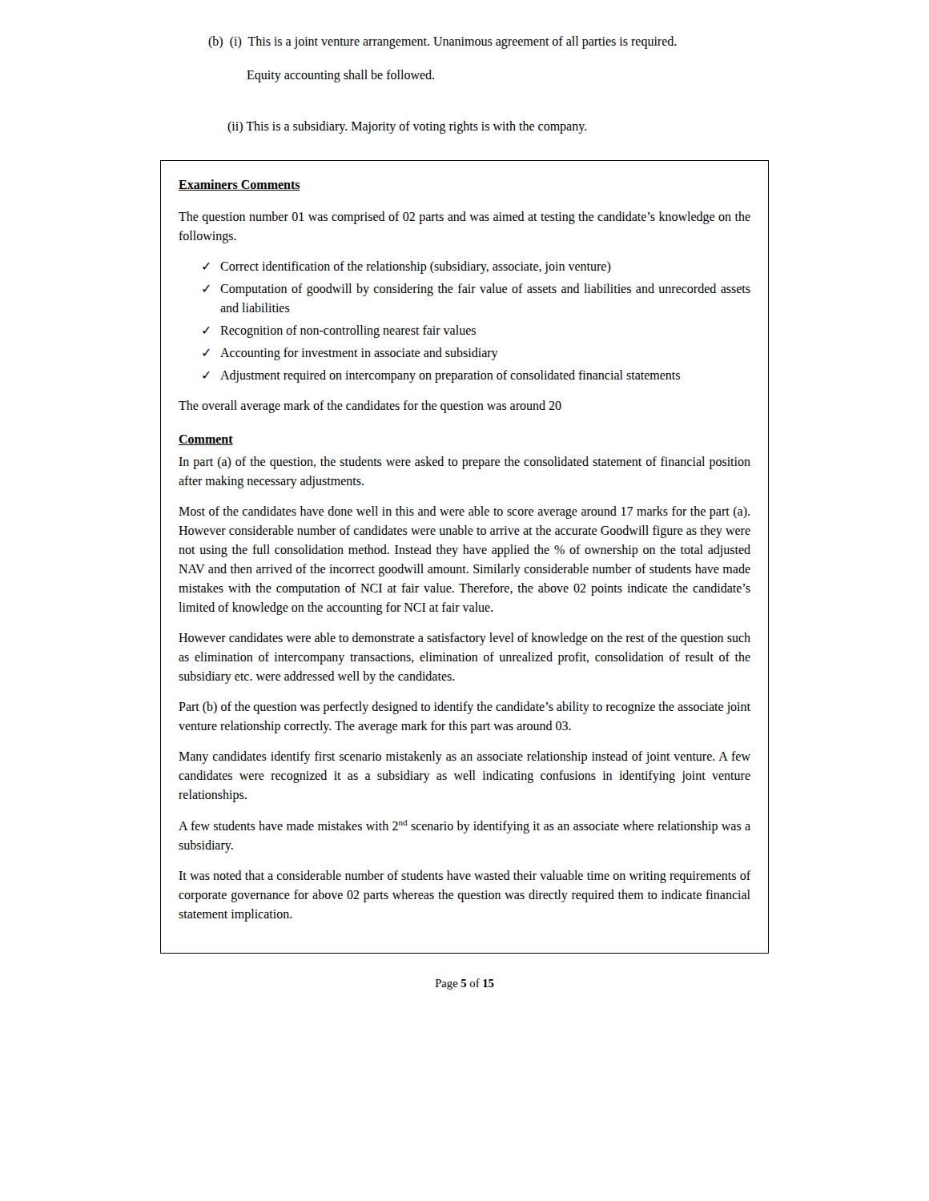(b) (i) This is a joint venture arrangement. Unanimous agreement of all parties is required.
Equity accounting shall be followed.
(ii) This is a subsidiary. Majority of voting rights is with the company.
Examiners Comments
The question number 01 was comprised of 02 parts and was aimed at testing the candidate’s knowledge on the followings.
Correct identification of the relationship (subsidiary, associate, join venture)
Computation of goodwill by considering the fair value of assets and liabilities and unrecorded assets and liabilities
Recognition of non-controlling nearest fair values
Accounting for investment in associate and subsidiary
Adjustment required on intercompany on preparation of consolidated financial statements
The overall average mark of the candidates for the question was around 20
Comment
In part (a) of the question, the students were asked to prepare the consolidated statement of financial position after making necessary adjustments.
Most of the candidates have done well in this and were able to score average around 17 marks for the part (a). However considerable number of candidates were unable to arrive at the accurate Goodwill figure as they were not using the full consolidation method. Instead they have applied the % of ownership on the total adjusted NAV and then arrived of the incorrect goodwill amount. Similarly considerable number of students have made mistakes with the computation of NCI at fair value. Therefore, the above 02 points indicate the candidate’s limited of knowledge on the accounting for NCI at fair value.
However candidates were able to demonstrate a satisfactory level of knowledge on the rest of the question such as elimination of intercompany transactions, elimination of unrealized profit, consolidation of result of the subsidiary etc. were addressed well by the candidates.
Part (b) of the question was perfectly designed to identify the candidate’s ability to recognize the associate joint venture relationship correctly. The average mark for this part was around 03.
Many candidates identify first scenario mistakenly as an associate relationship instead of joint venture. A few candidates were recognized it as a subsidiary as well indicating confusions in identifying joint venture relationships.
A few students have made mistakes with 2nd scenario by identifying it as an associate where relationship was a subsidiary.
It was noted that a considerable number of students have wasted their valuable time on writing requirements of corporate governance for above 02 parts whereas the question was directly required them to indicate financial statement implication.
Page 5 of 15